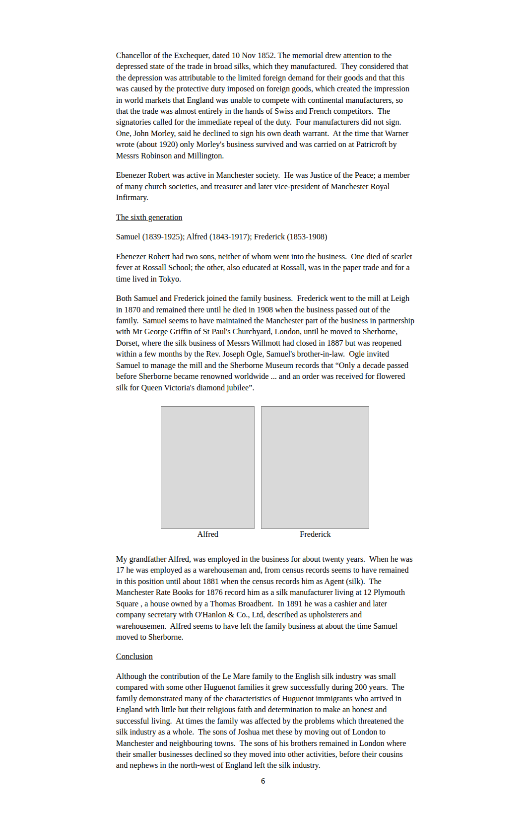Chancellor of the Exchequer, dated 10 Nov 1852. The memorial drew attention to the depressed state of the trade in broad silks, which they manufactured. They considered that the depression was attributable to the limited foreign demand for their goods and that this was caused by the protective duty imposed on foreign goods, which created the impression in world markets that England was unable to compete with continental manufacturers, so that the trade was almost entirely in the hands of Swiss and French competitors. The signatories called for the immediate repeal of the duty. Four manufacturers did not sign. One, John Morley, said he declined to sign his own death warrant. At the time that Warner wrote (about 1920) only Morley's business survived and was carried on at Patricroft by Messrs Robinson and Millington.
Ebenezer Robert was active in Manchester society. He was Justice of the Peace; a member of many church societies, and treasurer and later vice-president of Manchester Royal Infirmary.
The sixth generation
Samuel (1839-1925); Alfred (1843-1917); Frederick (1853-1908)
Ebenezer Robert had two sons, neither of whom went into the business. One died of scarlet fever at Rossall School; the other, also educated at Rossall, was in the paper trade and for a time lived in Tokyo.
Both Samuel and Frederick joined the family business. Frederick went to the mill at Leigh in 1870 and remained there until he died in 1908 when the business passed out of the family. Samuel seems to have maintained the Manchester part of the business in partnership with Mr George Griffin of St Paul's Churchyard, London, until he moved to Sherborne, Dorset, where the silk business of Messrs Willmott had closed in 1887 but was reopened within a few months by the Rev. Joseph Ogle, Samuel's brother-in-law. Ogle invited Samuel to manage the mill and the Sherborne Museum records that “Only a decade passed before Sherborne became renowned worldwide ... and an order was received for flowered silk for Queen Victoria's diamond jubilee”.
| Alfred | Frederick |
My grandfather Alfred, was employed in the business for about twenty years. When he was 17 he was employed as a warehouseman and, from census records seems to have remained in this position until about 1881 when the census records him as Agent (silk). The Manchester Rate Books for 1876 record him as a silk manufacturer living at 12 Plymouth Square , a house owned by a Thomas Broadbent. In 1891 he was a cashier and later company secretary with O'Hanlon & Co., Ltd, described as upholsterers and warehousemen. Alfred seems to have left the family business at about the time Samuel moved to Sherborne.
Conclusion
Although the contribution of the Le Mare family to the English silk industry was small compared with some other Huguenot families it grew successfully during 200 years. The family demonstrated many of the characteristics of Huguenot immigrants who arrived in England with little but their religious faith and determination to make an honest and successful living. At times the family was affected by the problems which threatened the silk industry as a whole. The sons of Joshua met these by moving out of London to Manchester and neighbouring towns. The sons of his brothers remained in London where their smaller businesses declined so they moved into other activities, before their cousins and nephews in the north-west of England left the silk industry.
6